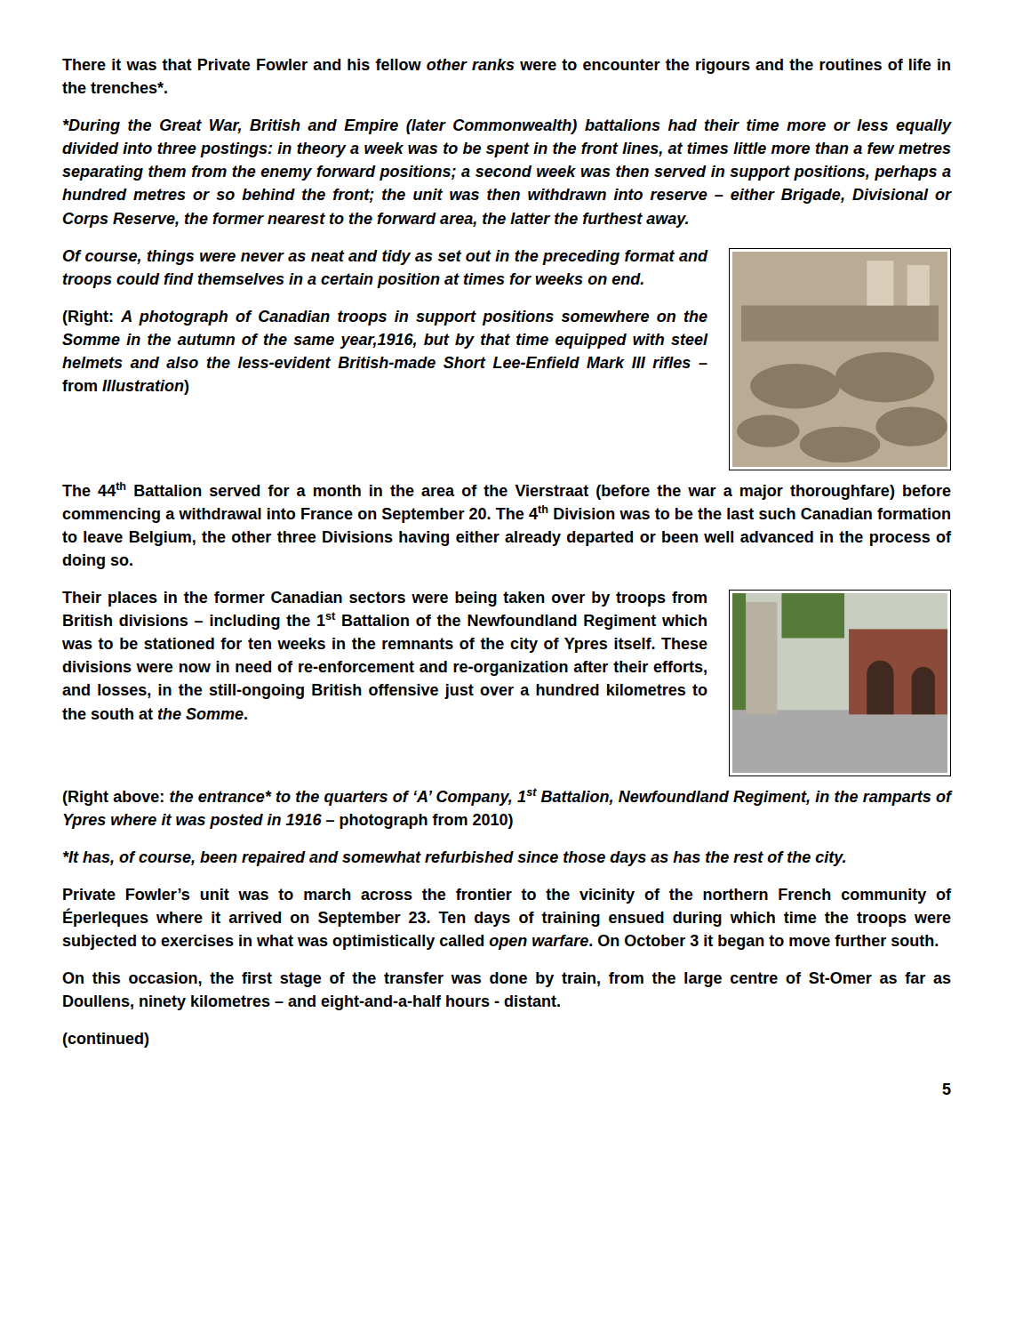There it was that Private Fowler and his fellow other ranks were to encounter the rigours and the routines of life in the trenches*.
*During the Great War, British and Empire (later Commonwealth) battalions had their time more or less equally divided into three postings: in theory a week was to be spent in the front lines, at times little more than a few metres separating them from the enemy forward positions; a second week was then served in support positions, perhaps a hundred metres or so behind the front; the unit was then withdrawn into reserve – either Brigade, Divisional or Corps Reserve, the former nearest to the forward area, the latter the furthest away.
Of course, things were never as neat and tidy as set out in the preceding format and troops could find themselves in a certain position at times for weeks on end.
(Right: A photograph of Canadian troops in support positions somewhere on the Somme in the autumn of the same year,1916, but by that time equipped with steel helmets and also the less-evident British-made Short Lee-Enfield Mark III rifles – from Illustration)
The 44th Battalion served for a month in the area of the Vierstraat (before the war a major thoroughfare) before commencing a withdrawal into France on September 20. The 4th Division was to be the last such Canadian formation to leave Belgium, the other three Divisions having either already departed or been well advanced in the process of doing so.
Their places in the former Canadian sectors were being taken over by troops from British divisions – including the 1st Battalion of the Newfoundland Regiment which was to be stationed for ten weeks in the remnants of the city of Ypres itself. These divisions were now in need of re-enforcement and re-organization after their efforts, and losses, in the still-ongoing British offensive just over a hundred kilometres to the south at the Somme.
(Right above: the entrance* to the quarters of ‘A’ Company, 1st Battalion, Newfoundland Regiment, in the ramparts of Ypres where it was posted in 1916 – photograph from 2010)
*It has, of course, been repaired and somewhat refurbished since those days as has the rest of the city.
Private Fowler’s unit was to march across the frontier to the vicinity of the northern French community of Éperleques where it arrived on September 23. Ten days of training ensued during which time the troops were subjected to exercises in what was optimistically called open warfare. On October 3 it began to move further south.
On this occasion, the first stage of the transfer was done by train, from the large centre of St-Omer as far as Doullens, ninety kilometres – and eight-and-a-half hours - distant.
(continued)
5